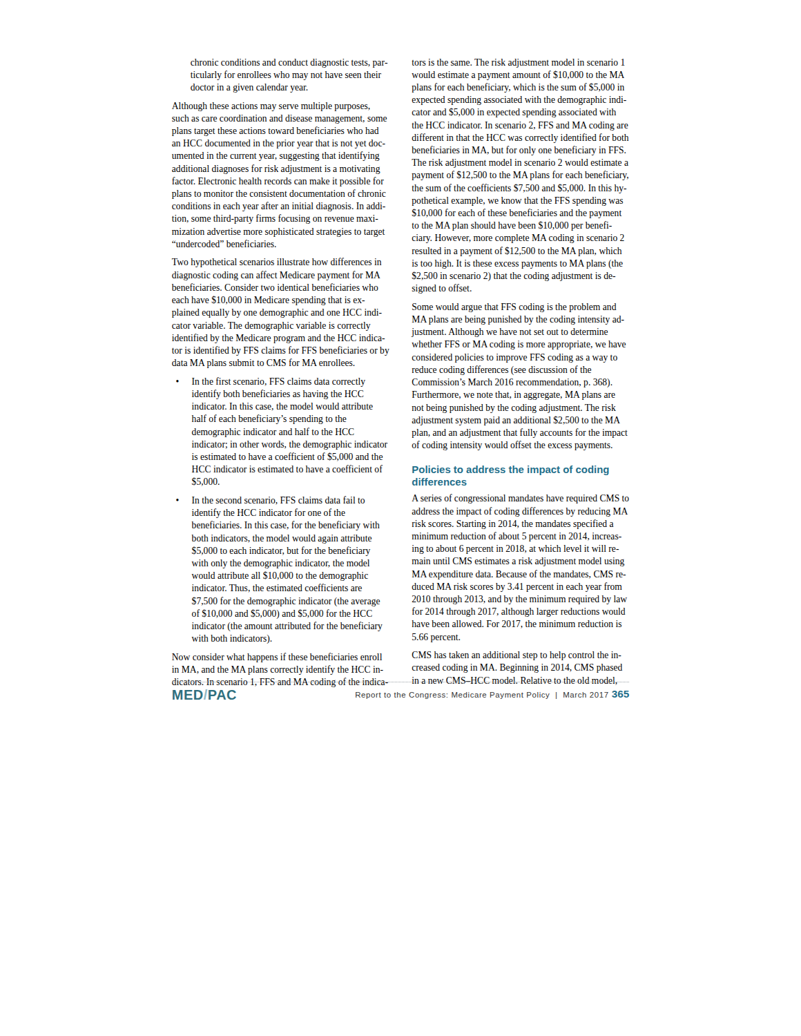chronic conditions and conduct diagnostic tests, particularly for enrollees who may not have seen their doctor in a given calendar year.
Although these actions may serve multiple purposes, such as care coordination and disease management, some plans target these actions toward beneficiaries who had an HCC documented in the prior year that is not yet documented in the current year, suggesting that identifying additional diagnoses for risk adjustment is a motivating factor. Electronic health records can make it possible for plans to monitor the consistent documentation of chronic conditions in each year after an initial diagnosis. In addition, some third-party firms focusing on revenue maximization advertise more sophisticated strategies to target “undercoded” beneficiaries.
Two hypothetical scenarios illustrate how differences in diagnostic coding can affect Medicare payment for MA beneficiaries. Consider two identical beneficiaries who each have $10,000 in Medicare spending that is explained equally by one demographic and one HCC indicator variable. The demographic variable is correctly identified by the Medicare program and the HCC indicator is identified by FFS claims for FFS beneficiaries or by data MA plans submit to CMS for MA enrollees.
In the first scenario, FFS claims data correctly identify both beneficiaries as having the HCC indicator. In this case, the model would attribute half of each beneficiary’s spending to the demographic indicator and half to the HCC indicator; in other words, the demographic indicator is estimated to have a coefficient of $5,000 and the HCC indicator is estimated to have a coefficient of $5,000.
In the second scenario, FFS claims data fail to identify the HCC indicator for one of the beneficiaries. In this case, for the beneficiary with both indicators, the model would again attribute $5,000 to each indicator, but for the beneficiary with only the demographic indicator, the model would attribute all $10,000 to the demographic indicator. Thus, the estimated coefficients are $7,500 for the demographic indicator (the average of $10,000 and $5,000) and $5,000 for the HCC indicator (the amount attributed for the beneficiary with both indicators).
Now consider what happens if these beneficiaries enroll in MA, and the MA plans correctly identify the HCC indicators. In scenario 1, FFS and MA coding of the indicators is the same. The risk adjustment model in scenario 1 would estimate a payment amount of $10,000 to the MA plans for each beneficiary, which is the sum of $5,000 in expected spending associated with the demographic indicator and $5,000 in expected spending associated with the HCC indicator. In scenario 2, FFS and MA coding are different in that the HCC was correctly identified for both beneficiaries in MA, but for only one beneficiary in FFS. The risk adjustment model in scenario 2 would estimate a payment of $12,500 to the MA plans for each beneficiary, the sum of the coefficients $7,500 and $5,000. In this hypothetical example, we know that the FFS spending was $10,000 for each of these beneficiaries and the payment to the MA plan should have been $10,000 per beneficiary. However, more complete MA coding in scenario 2 resulted in a payment of $12,500 to the MA plan, which is too high. It is these excess payments to MA plans (the $2,500 in scenario 2) that the coding adjustment is designed to offset.
Some would argue that FFS coding is the problem and MA plans are being punished by the coding intensity adjustment. Although we have not set out to determine whether FFS or MA coding is more appropriate, we have considered policies to improve FFS coding as a way to reduce coding differences (see discussion of the Commission’s March 2016 recommendation, p. 368). Furthermore, we note that, in aggregate, MA plans are not being punished by the coding adjustment. The risk adjustment system paid an additional $2,500 to the MA plan, and an adjustment that fully accounts for the impact of coding intensity would offset the excess payments.
Policies to address the impact of coding differences
A series of congressional mandates have required CMS to address the impact of coding differences by reducing MA risk scores. Starting in 2014, the mandates specified a minimum reduction of about 5 percent in 2014, increasing to about 6 percent in 2018, at which level it will remain until CMS estimates a risk adjustment model using MA expenditure data. Because of the mandates, CMS reduced MA risk scores by 3.41 percent in each year from 2010 through 2013, and by the minimum required by law for 2014 through 2017, although larger reductions would have been allowed. For 2017, the minimum reduction is 5.66 percent.
CMS has taken an additional step to help control the increased coding in MA. Beginning in 2014, CMS phased in a new CMS–HCC model. Relative to the old model,
MED/PAC
Report to the Congress: Medicare Payment Policy | March 2017365